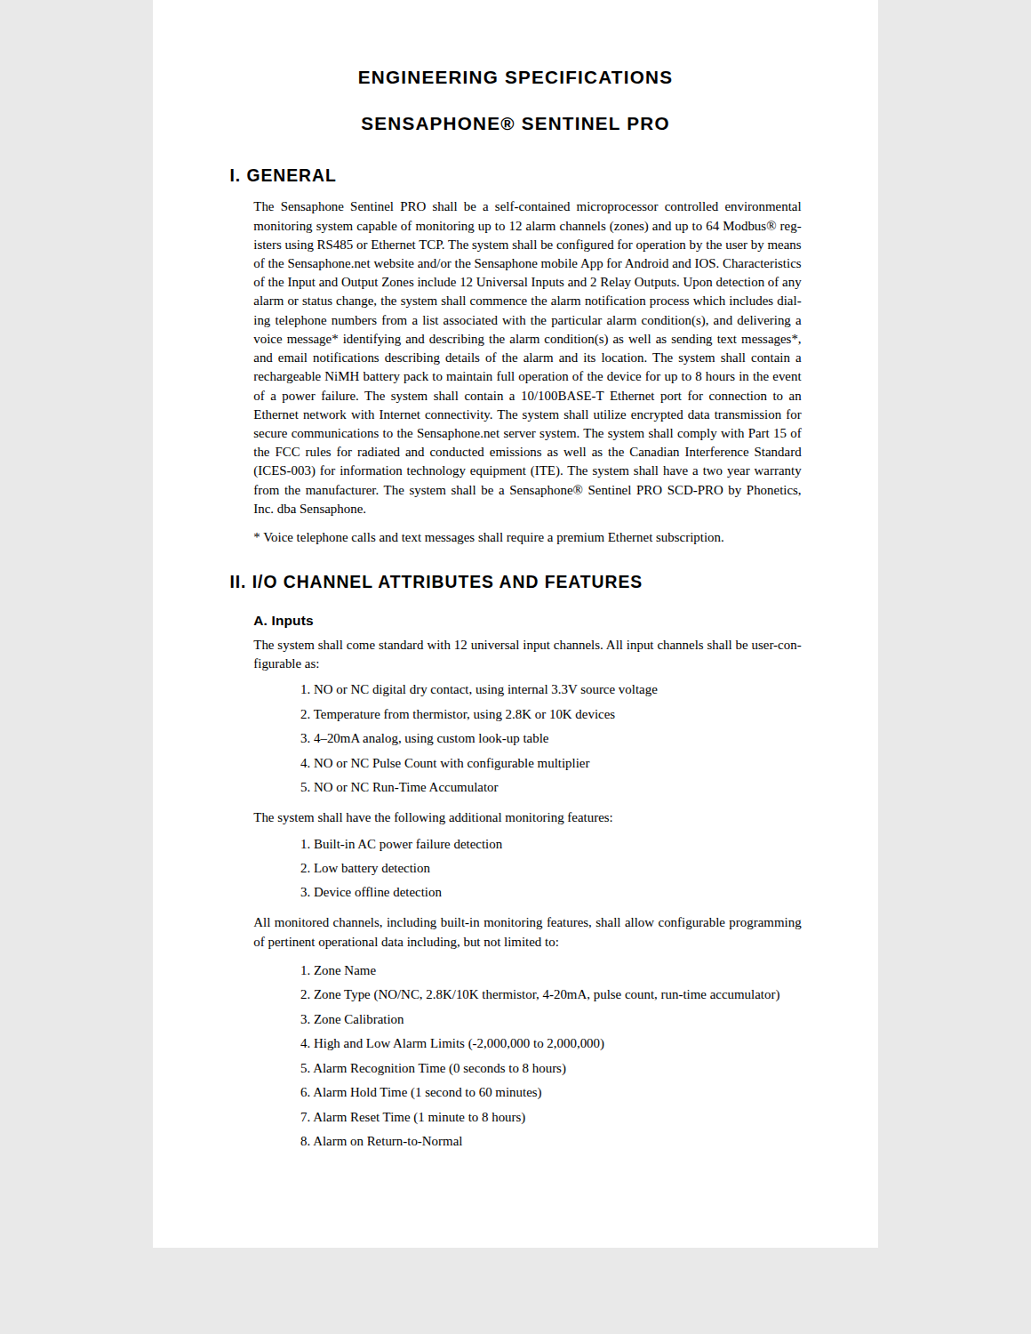ENGINEERING SPECIFICATIONS
SENSAPHONE® SENTINEL PRO
I. GENERAL
The Sensaphone Sentinel PRO shall be a self-contained microprocessor controlled environmental monitoring system capable of monitoring up to 12 alarm channels (zones) and up to 64 Modbus® registers using RS485 or Ethernet TCP. The system shall be configured for operation by the user by means of the Sensaphone.net website and/or the Sensaphone mobile App for Android and IOS. Characteristics of the Input and Output Zones include 12 Universal Inputs and 2 Relay Outputs. Upon detection of any alarm or status change, the system shall commence the alarm notification process which includes dialing telephone numbers from a list associated with the particular alarm condition(s), and delivering a voice message* identifying and describing the alarm condition(s) as well as sending text messages*, and email notifications describing details of the alarm and its location. The system shall contain a rechargeable NiMH battery pack to maintain full operation of the device for up to 8 hours in the event of a power failure. The system shall contain a 10/100BASE-T Ethernet port for connection to an Ethernet network with Internet connectivity. The system shall utilize encrypted data transmission for secure communications to the Sensaphone.net server system. The system shall comply with Part 15 of the FCC rules for radiated and conducted emissions as well as the Canadian Interference Standard (ICES-003) for information technology equipment (ITE). The system shall have a two year warranty from the manufacturer. The system shall be a Sensaphone® Sentinel PRO SCD-PRO by Phonetics, Inc. dba Sensaphone.
* Voice telephone calls and text messages shall require a premium Ethernet subscription.
II. I/O CHANNEL ATTRIBUTES AND FEATURES
A. Inputs
The system shall come standard with 12 universal input channels. All input channels shall be user-configurable as:
1. NO or NC digital dry contact, using internal 3.3V source voltage
2. Temperature from thermistor, using 2.8K or 10K devices
3. 4–20mA analog, using custom look-up table
4. NO or NC Pulse Count with configurable multiplier
5. NO or NC Run-Time Accumulator
The system shall have the following additional monitoring features:
1. Built-in AC power failure detection
2. Low battery detection
3. Device offline detection
All monitored channels, including built-in monitoring features, shall allow configurable programming of pertinent operational data including, but not limited to:
1. Zone Name
2. Zone Type (NO/NC, 2.8K/10K thermistor, 4-20mA, pulse count, run-time accumulator)
3. Zone Calibration
4. High and Low Alarm Limits (-2,000,000 to 2,000,000)
5. Alarm Recognition Time (0 seconds to 8 hours)
6. Alarm Hold Time (1 second to 60 minutes)
7. Alarm Reset Time (1 minute to 8 hours)
8. Alarm on Return-to-Normal